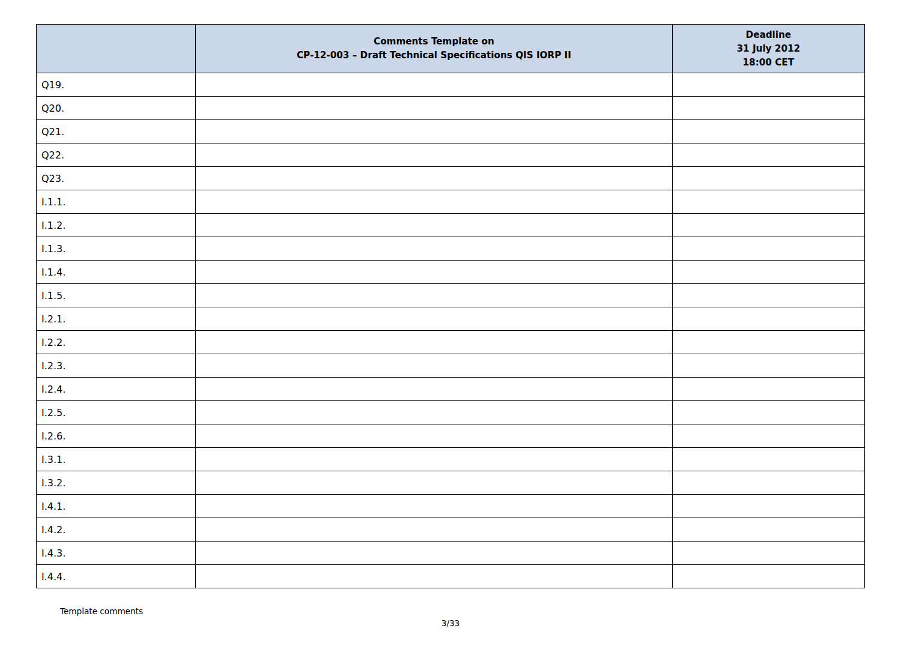| | Comments Template on CP-12-003 – Draft Technical Specifications QIS IORP II | Deadline 31 July 2012 18:00 CET |
| --- | --- | --- |
| Q19. | | |
| Q20. | | |
| Q21. | | |
| Q22. | | |
| Q23. | | |
| I.1.1. | | |
| I.1.2. | | |
| I.1.3. | | |
| I.1.4. | | |
| I.1.5. | | |
| I.2.1. | | |
| I.2.2. | | |
| I.2.3. | | |
| I.2.4. | | |
| I.2.5. | | |
| I.2.6. | | |
| I.3.1. | | |
| I.3.2. | | |
| I.4.1. | | |
| I.4.2. | | |
| I.4.3. | | |
| I.4.4. | | |
Template comments
3/33